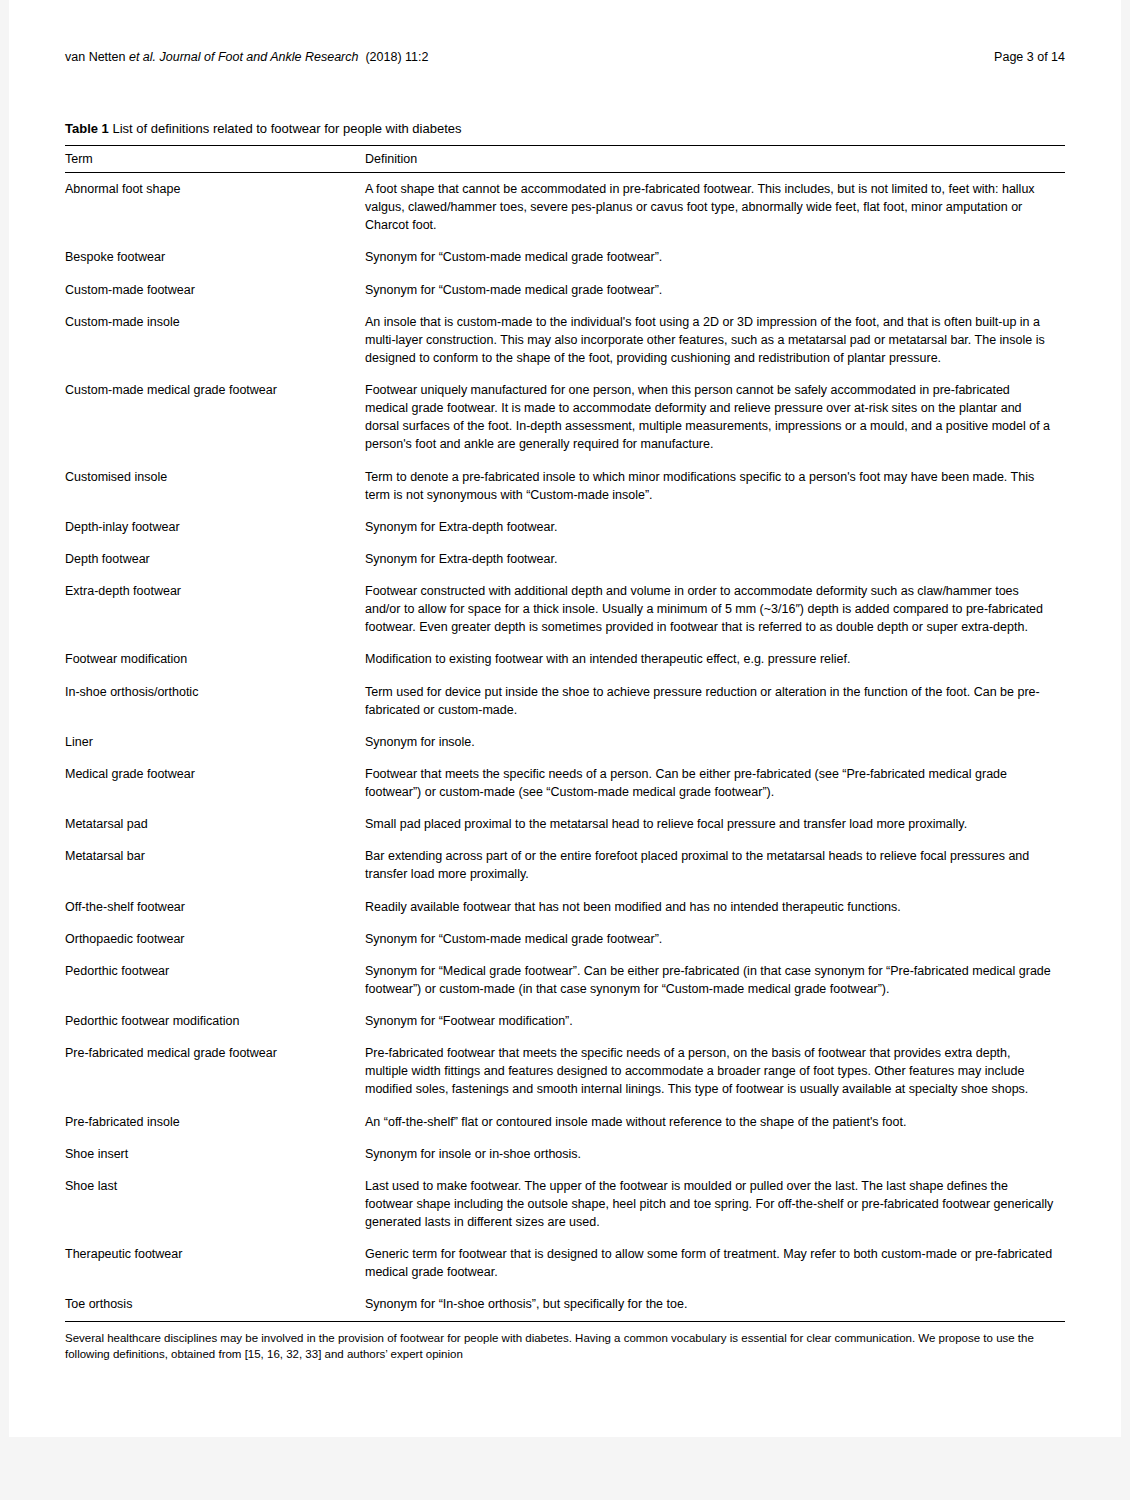van Netten et al. Journal of Foot and Ankle Research (2018) 11:2 Page 3 of 14
Table 1 List of definitions related to footwear for people with diabetes
| Term | Definition |
| --- | --- |
| Abnormal foot shape | A foot shape that cannot be accommodated in pre-fabricated footwear. This includes, but is not limited to, feet with: hallux valgus, clawed/hammer toes, severe pes-planus or cavus foot type, abnormally wide feet, flat foot, minor amputation or Charcot foot. |
| Bespoke footwear | Synonym for “Custom-made medical grade footwear”. |
| Custom-made footwear | Synonym for “Custom-made medical grade footwear”. |
| Custom-made insole | An insole that is custom-made to the individual's foot using a 2D or 3D impression of the foot, and that is often built-up in a multi-layer construction. This may also incorporate other features, such as a metatarsal pad or metatarsal bar. The insole is designed to conform to the shape of the foot, providing cushioning and redistribution of plantar pressure. |
| Custom-made medical grade footwear | Footwear uniquely manufactured for one person, when this person cannot be safely accommodated in pre-fabricated medical grade footwear. It is made to accommodate deformity and relieve pressure over at-risk sites on the plantar and dorsal surfaces of the foot. In-depth assessment, multiple measurements, impressions or a mould, and a positive model of a person's foot and ankle are generally required for manufacture. |
| Customised insole | Term to denote a pre-fabricated insole to which minor modifications specific to a person's foot may have been made. This term is not synonymous with “Custom-made insole”. |
| Depth-inlay footwear | Synonym for Extra-depth footwear. |
| Depth footwear | Synonym for Extra-depth footwear. |
| Extra-depth footwear | Footwear constructed with additional depth and volume in order to accommodate deformity such as claw/hammer toes and/or to allow for space for a thick insole. Usually a minimum of 5 mm (~3/16″) depth is added compared to pre-fabricated footwear. Even greater depth is sometimes provided in footwear that is referred to as double depth or super extra-depth. |
| Footwear modification | Modification to existing footwear with an intended therapeutic effect, e.g. pressure relief. |
| In-shoe orthosis/orthotic | Term used for device put inside the shoe to achieve pressure reduction or alteration in the function of the foot. Can be pre-fabricated or custom-made. |
| Liner | Synonym for insole. |
| Medical grade footwear | Footwear that meets the specific needs of a person. Can be either pre-fabricated (see “Pre-fabricated medical grade footwear”) or custom-made (see “Custom-made medical grade footwear”). |
| Metatarsal pad | Small pad placed proximal to the metatarsal head to relieve focal pressure and transfer load more proximally. |
| Metatarsal bar | Bar extending across part of or the entire forefoot placed proximal to the metatarsal heads to relieve focal pressures and transfer load more proximally. |
| Off-the-shelf footwear | Readily available footwear that has not been modified and has no intended therapeutic functions. |
| Orthopaedic footwear | Synonym for “Custom-made medical grade footwear”. |
| Pedorthic footwear | Synonym for “Medical grade footwear”. Can be either pre-fabricated (in that case synonym for “Pre-fabricated medical grade footwear”) or custom-made (in that case synonym for “Custom-made medical grade footwear”). |
| Pedorthic footwear modification | Synonym for “Footwear modification”. |
| Pre-fabricated medical grade footwear | Pre-fabricated footwear that meets the specific needs of a person, on the basis of footwear that provides extra depth, multiple width fittings and features designed to accommodate a broader range of foot types. Other features may include modified soles, fastenings and smooth internal linings. This type of footwear is usually available at specialty shoe shops. |
| Pre-fabricated insole | An “off-the-shelf” flat or contoured insole made without reference to the shape of the patient's foot. |
| Shoe insert | Synonym for insole or in-shoe orthosis. |
| Shoe last | Last used to make footwear. The upper of the footwear is moulded or pulled over the last. The last shape defines the footwear shape including the outsole shape, heel pitch and toe spring. For off-the-shelf or pre-fabricated footwear generically generated lasts in different sizes are used. |
| Therapeutic footwear | Generic term for footwear that is designed to allow some form of treatment. May refer to both custom-made or pre-fabricated medical grade footwear. |
| Toe orthosis | Synonym for “In-shoe orthosis”, but specifically for the toe. |
Several healthcare disciplines may be involved in the provision of footwear for people with diabetes. Having a common vocabulary is essential for clear communication. We propose to use the following definitions, obtained from [15, 16, 32, 33] and authors’ expert opinion